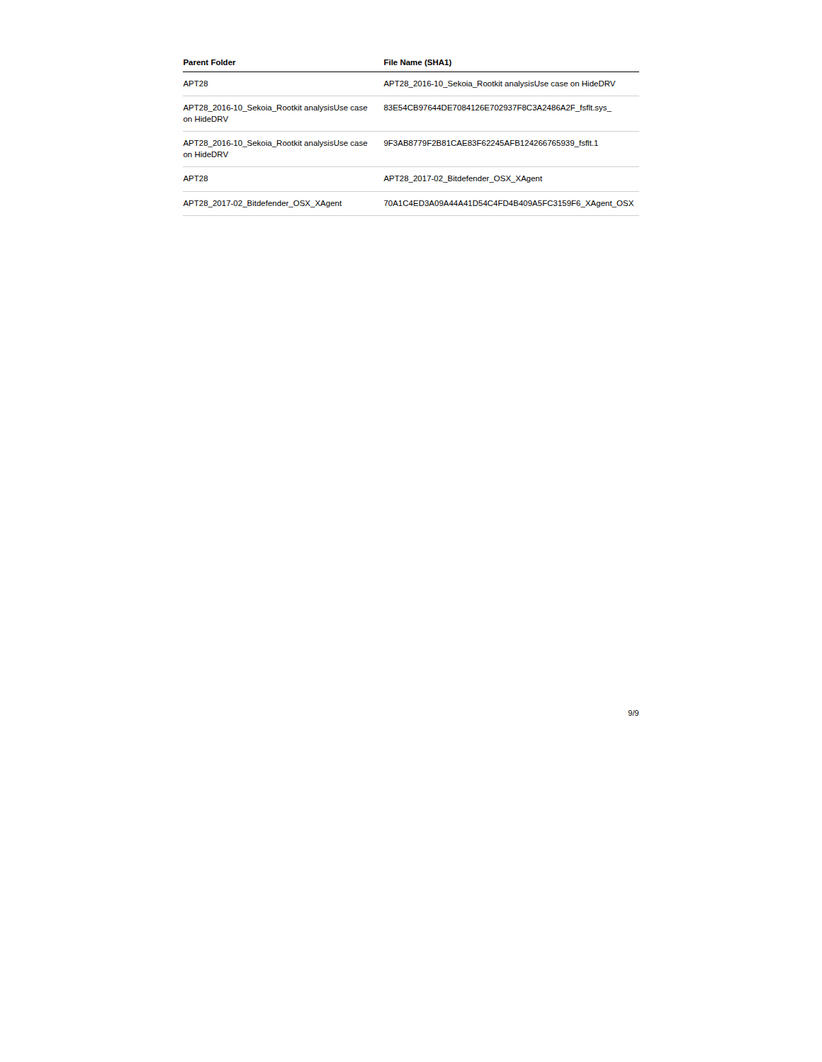| Parent Folder | File Name (SHA1) |
| --- | --- |
| APT28 | APT28_2016-10_Sekoia_Rootkit analysisUse case on HideDRV |
| APT28_2016-10_Sekoia_Rootkit analysisUse case on HideDRV | 83E54CB97644DE7084126E702937F8C3A2486A2F_fsflt.sys_ |
| APT28_2016-10_Sekoia_Rootkit analysisUse case on HideDRV | 9F3AB8779F2B81CAE83F62245AFB124266765939_fsflt.1 |
| APT28 | APT28_2017-02_Bitdefender_OSX_XAgent |
| APT28_2017-02_Bitdefender_OSX_XAgent | 70A1C4ED3A09A44A41D54C4FD4B409A5FC3159F6_XAgent_OSX |
9/9